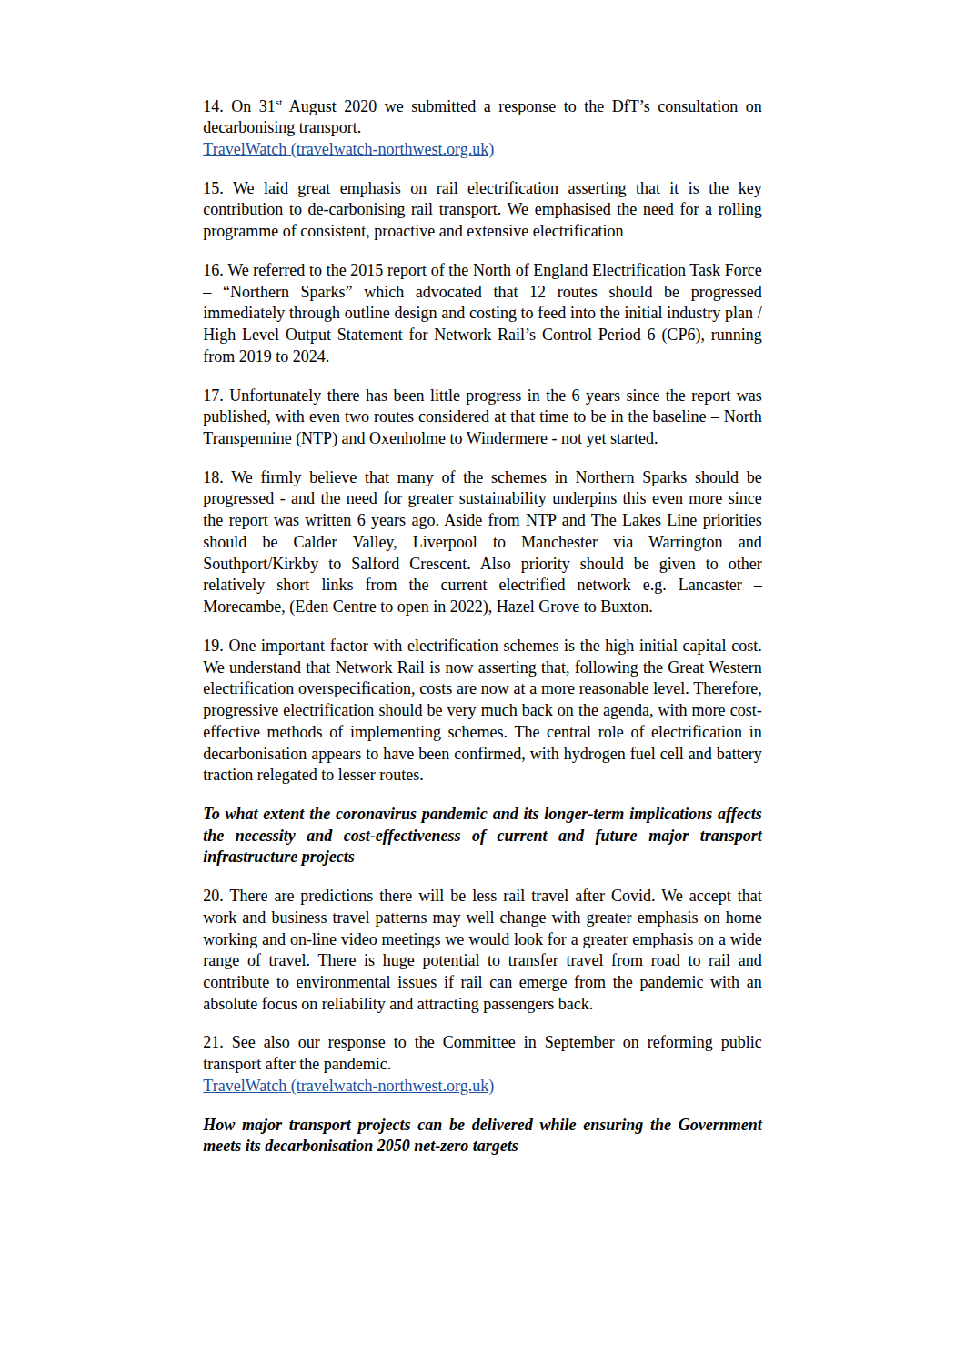14. On 31st August 2020 we submitted a response to the DfT’s consultation on decarbonising transport.
TravelWatch (travelwatch-northwest.org.uk)
15. We laid great emphasis on rail electrification asserting that it is the key contribution to de-carbonising rail transport. We emphasised the need for a rolling programme of consistent, proactive and extensive electrification
16. We referred to the 2015 report of the North of England Electrification Task Force – “Northern Sparks” which advocated that 12 routes should be progressed immediately through outline design and costing to feed into the initial industry plan / High Level Output Statement for Network Rail’s Control Period 6 (CP6), running from 2019 to 2024.
17. Unfortunately there has been little progress in the 6 years since the report was published, with even two routes considered at that time to be in the baseline – North Transpennine (NTP) and Oxenholme to Windermere - not yet started.
18. We firmly believe that many of the schemes in Northern Sparks should be progressed - and the need for greater sustainability underpins this even more since the report was written 6 years ago. Aside from NTP and The Lakes Line priorities should be Calder Valley, Liverpool to Manchester via Warrington and Southport/Kirkby to Salford Crescent. Also priority should be given to other relatively short links from the current electrified network e.g. Lancaster – Morecambe, (Eden Centre to open in 2022), Hazel Grove to Buxton.
19. One important factor with electrification schemes is the high initial capital cost. We understand that Network Rail is now asserting that, following the Great Western electrification overspecification, costs are now at a more reasonable level. Therefore, progressive electrification should be very much back on the agenda, with more cost-effective methods of implementing schemes. The central role of electrification in decarbonisation appears to have been confirmed, with hydrogen fuel cell and battery traction relegated to lesser routes.
To what extent the coronavirus pandemic and its longer-term implications affects the necessity and cost-effectiveness of current and future major transport infrastructure projects
20. There are predictions there will be less rail travel after Covid. We accept that work and business travel patterns may well change with greater emphasis on home working and on-line video meetings we would look for a greater emphasis on a wide range of travel. There is huge potential to transfer travel from road to rail and contribute to environmental issues if rail can emerge from the pandemic with an absolute focus on reliability and attracting passengers back.
21. See also our response to the Committee in September on reforming public transport after the pandemic.
TravelWatch (travelwatch-northwest.org.uk)
How major transport projects can be delivered while ensuring the Government meets its decarbonisation 2050 net-zero targets